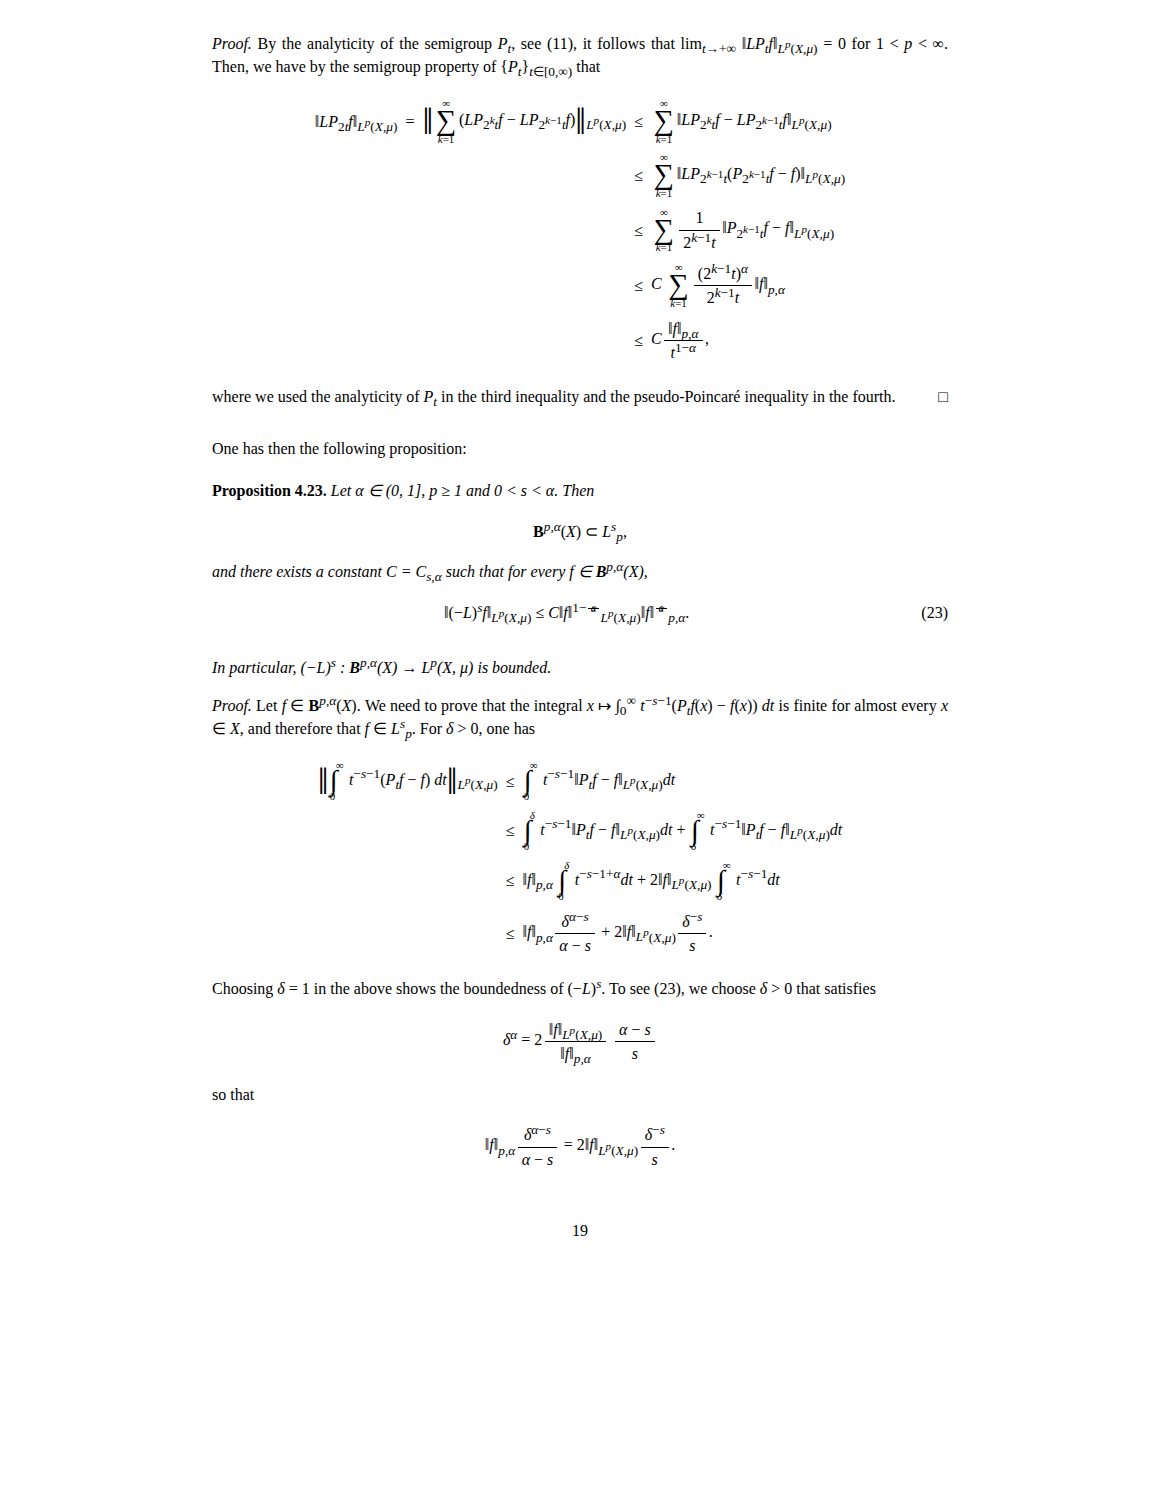Proof. By the analyticity of the semigroup Pt, see (11), it follows that limt→+∞ ‖LPtf‖Lp(X,μ) = 0 for 1 < p < ∞. Then, we have by the semigroup property of {Pt}t∈[0,∞) that
| ‖ LP 2 t f ‖ L p ( X , μ ) | = | ‖ ∞ ∑ k =1 ( LP 2 k t f − LP 2 k −1 t f ) ‖ L p ( X , μ ) | ≤ | ∞ ∑ k =1 ‖ LP 2 k t f − LP 2 k −1 t f ‖ L p ( X , μ ) |
| | | | ≤ | ∞ ∑ k =1 ‖ LP 2 k −1 t ( P 2 k −1 t f − f )‖ L p ( X , μ ) |
| | | | ≤ | ∞ ∑ k =1 1 2 k −1 t ‖ P 2 k −1 t f − f ‖ L p ( X , μ ) |
| | | | ≤ | C ∞ ∑ k =1 (2 k −1 t ) α 2 k −1 t ‖ f ‖ p , α |
| | | | ≤ | C ‖ f ‖ p , α t 1− α , |
where we used the analyticity of Pt in the third inequality and the pseudo-Poincaré inequality in the fourth. □
One has then the following proposition:
Proposition 4.23. Let α ∈ (0, 1], p ≥ 1 and 0 < s < α. Then
Bp,α(X) ⊂ Lsp,
and there exists a constant C = Cs,α such that for every f ∈ Bp,α(X),
(23) ‖(−L)sf‖Lp(X,μ) ≤ C‖f‖1−sαLp(X,μ)‖f‖sαp,α.
In particular, (−L)s : Bp,α(X) → Lp(X, μ) is bounded.
Proof. Let f ∈ Bp,α(X). We need to prove that the integral x ↦ ∫0∞ t−s−1(Ptf(x) − f(x)) dt is finite for almost every x ∈ X, and therefore that f ∈ Lsp. For δ > 0, one has
| ‖ ∞ ∫ 0 t − s −1 ( P t f − f ) dt ‖ L p ( X , μ ) | ≤ | ∞ ∫ 0 t − s −1 ‖ P t f − f ‖ L p ( X , μ ) dt |
| | ≤ | δ ∫ 0 t − s −1 ‖ P t f − f ‖ L p ( X , μ ) dt + ∞ ∫ δ t − s −1 ‖ P t f − f ‖ L p ( X , μ ) dt |
| | ≤ | ‖ f ‖ p , α δ ∫ 0 t − s −1+ α dt + 2‖ f ‖ L p ( X , μ ) ∞ ∫ δ t − s −1 dt |
| | ≤ | ‖ f ‖ p , α δ α − s α − s + 2‖ f ‖ L p ( X , μ ) δ − s s . |
Choosing δ = 1 in the above shows the boundedness of (−L)s. To see (23), we choose δ > 0 that satisfies
δα = 2‖f‖Lp(X,μ)‖f‖p,α α − s s
so that
‖f‖p,αδα−s α − s = 2‖f‖Lp(X,μ)δ−s s.
19